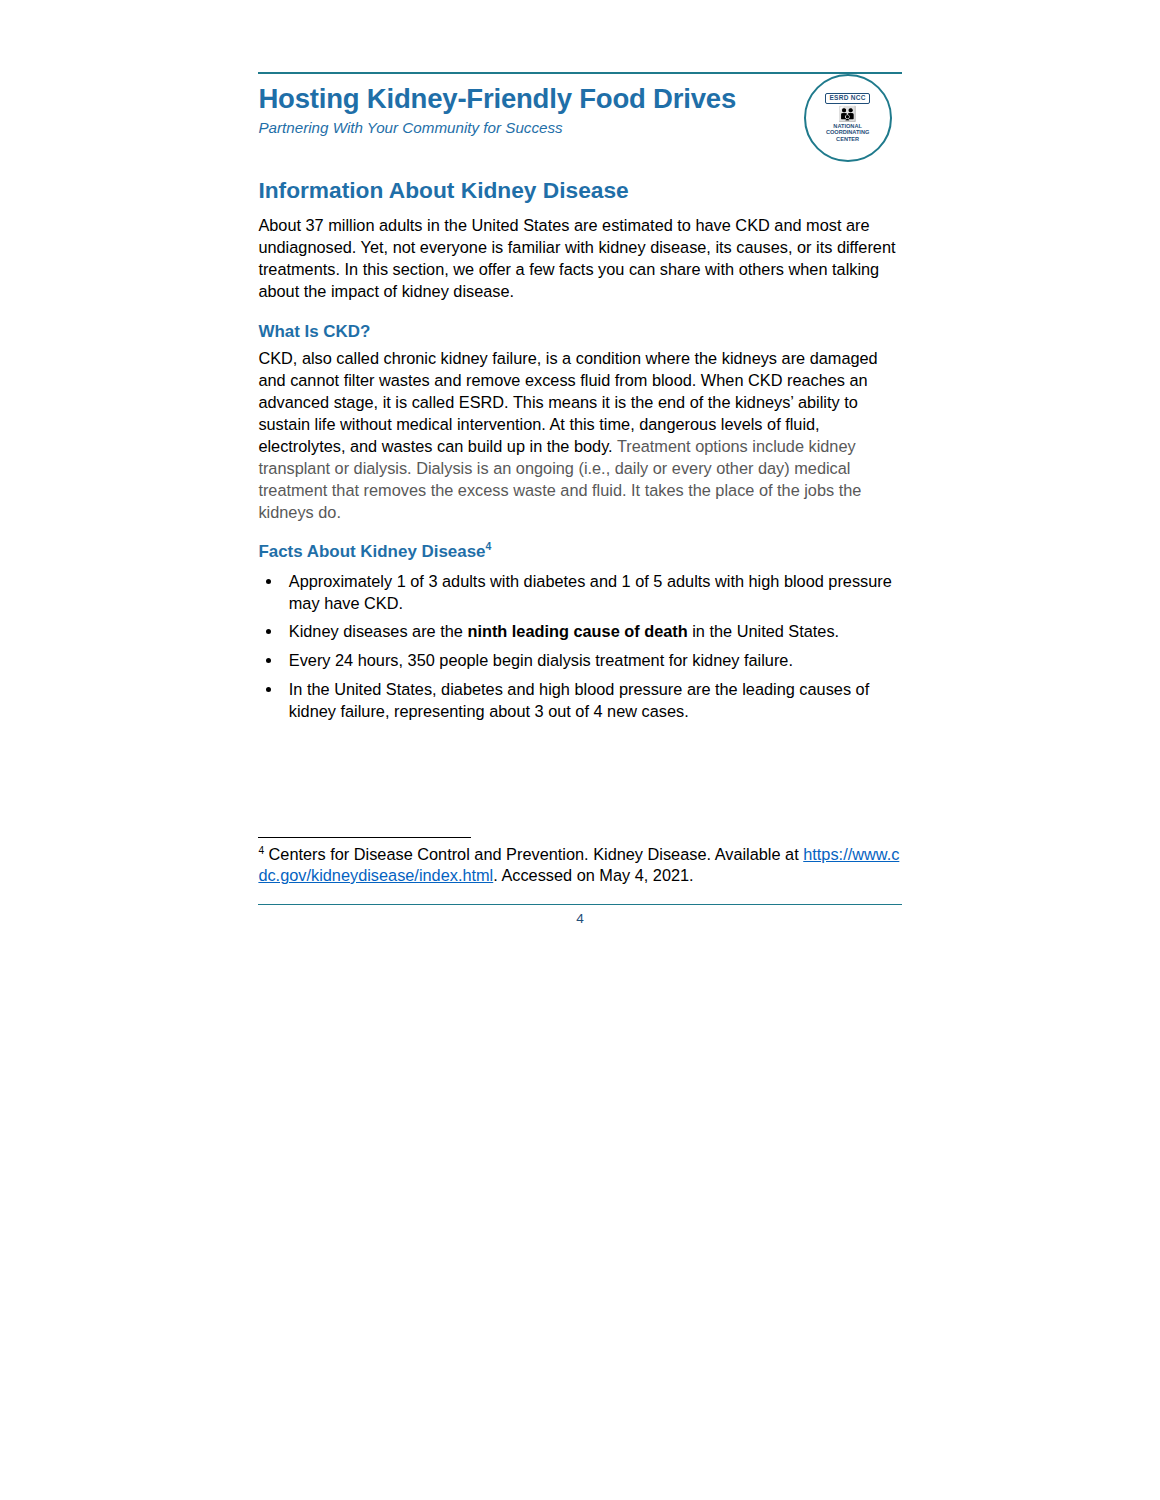ESRD NCC
👪
National
Coordinating
Center
Hosting Kidney-Friendly Food Drives
Partnering With Your Community for Success
Information About Kidney Disease
About 37 million adults in the United States are estimated to have CKD and most are undiagnosed. Yet, not everyone is familiar with kidney disease, its causes, or its different treatments. In this section, we offer a few facts you can share with others when talking about the impact of kidney disease.
What Is CKD?
CKD, also called chronic kidney failure, is a condition where the kidneys are damaged and cannot filter wastes and remove excess fluid from blood. When CKD reaches an advanced stage, it is called ESRD. This means it is the end of the kidneys’ ability to sustain life without medical intervention. At this time, dangerous levels of fluid, electrolytes, and wastes can build up in the body. Treatment options include kidney transplant or dialysis. Dialysis is an ongoing (i.e., daily or every other day) medical treatment that removes the excess waste and fluid. It takes the place of the jobs the kidneys do.
Facts About Kidney Disease4
Approximately 1 of 3 adults with diabetes and 1 of 5 adults with high blood pressure may have CKD.
Kidney diseases are the ninth leading cause of death in the United States.
Every 24 hours, 350 people begin dialysis treatment for kidney failure.
In the United States, diabetes and high blood pressure are the leading causes of kidney failure, representing about 3 out of 4 new cases.
4 Centers for Disease Control and Prevention. Kidney Disease. Available at https://www.cdc.gov/kidneydisease/index.html. Accessed on May 4, 2021.
4